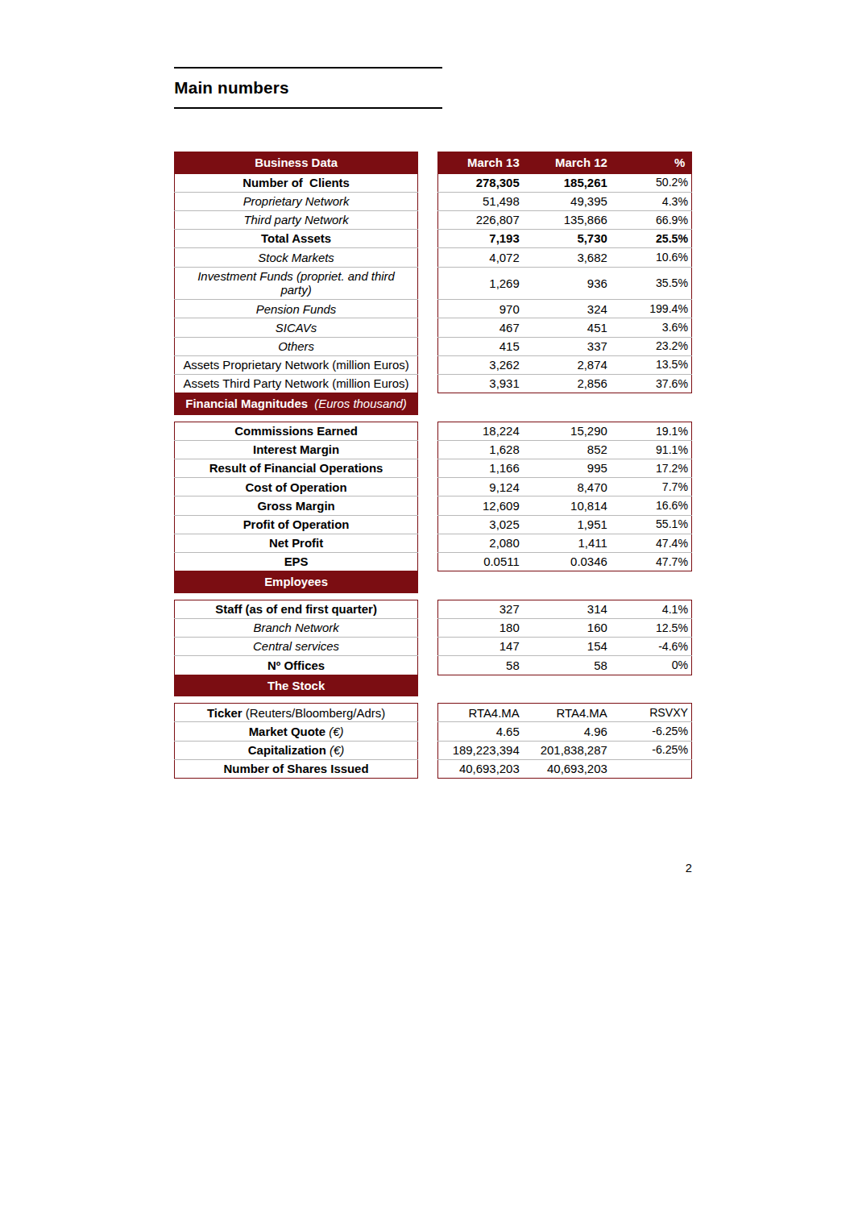Main numbers
| Business Data | | March 13 | March 12 | % |
| Number of Clients | | 278,305 | 185,261 | 50.2% |
| Proprietary Network | | 51,498 | 49,395 | 4.3% |
| Third party Network | | 226,807 | 135,866 | 66.9% |
| Total Assets | | 7,193 | 5,730 | 25.5% |
| Stock Markets | | 4,072 | 3,682 | 10.6% |
| Investment Funds (propriet. and third party) | | 1,269 | 936 | 35.5% |
| Pension Funds | | 970 | 324 | 199.4% |
| SICAVs | | 467 | 451 | 3.6% |
| Others | | 415 | 337 | 23.2% |
| Assets Proprietary Network (million Euros) | | 3,262 | 2,874 | 13.5% |
| Assets Third Party Network (million Euros) | | 3,931 | 2,856 | 37.6% |
| Financial Magnitudes (Euros thousand) | | | | |
| Commissions Earned | | 18,224 | 15,290 | 19.1% |
| Interest Margin | | 1,628 | 852 | 91.1% |
| Result of Financial Operations | | 1,166 | 995 | 17.2% |
| Cost of Operation | | 9,124 | 8,470 | 7.7% |
| Gross Margin | | 12,609 | 10,814 | 16.6% |
| Profit of Operation | | 3,025 | 1,951 | 55.1% |
| Net Profit | | 2,080 | 1,411 | 47.4% |
| EPS | | 0.0511 | 0.0346 | 47.7% |
| Employees | | | | |
| Staff (as of end first quarter) | | 327 | 314 | 4.1% |
| Branch Network | | 180 | 160 | 12.5% |
| Central services | | 147 | 154 | -4.6% |
| Nº Offices | | 58 | 58 | 0% |
| The Stock | | | | |
| Ticker (Reuters/Bloomberg/Adrs) | | RTA4.MA | RTA4.MA | RSVXY |
| Market Quote (€) | | 4.65 | 4.96 | -6.25% |
| Capitalization (€) | | 189,223,394 | 201,838,287 | -6.25% |
| Number of Shares Issued | | 40,693,203 | 40,693,203 | |
2